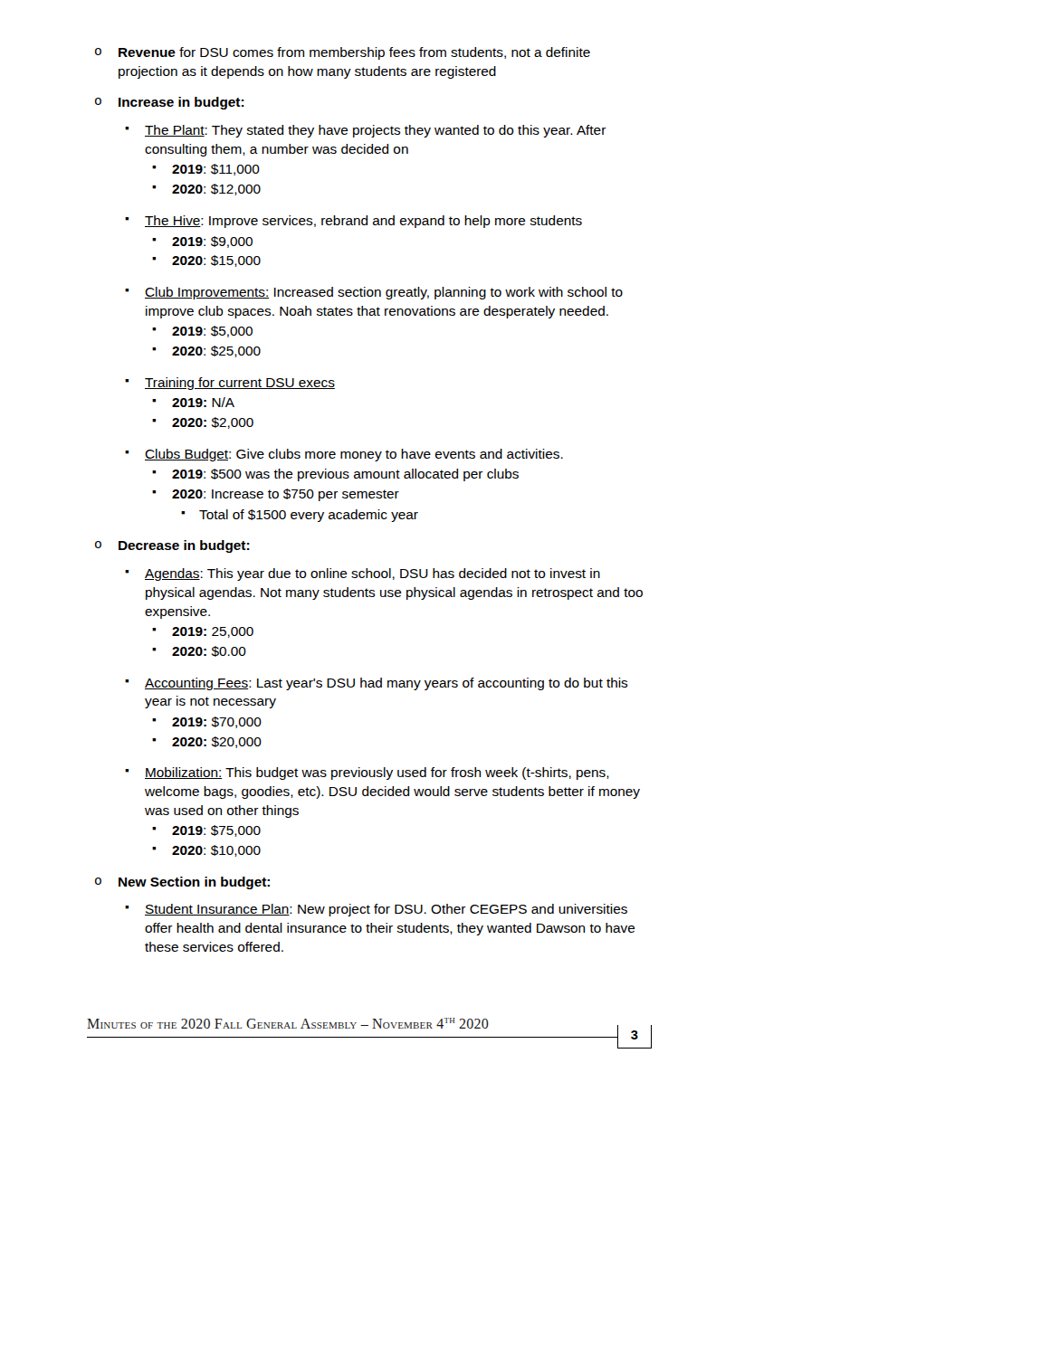Revenue for DSU comes from membership fees from students, not a definite projection as it depends on how many students are registered
Increase in budget:
The Plant: They stated they have projects they wanted to do this year. After consulting them, a number was decided on
2019: $11,000
2020: $12,000
The Hive: Improve services, rebrand and expand to help more students
2019: $9,000
2020: $15,000
Club Improvements: Increased section greatly, planning to work with school to improve club spaces. Noah states that renovations are desperately needed.
2019: $5,000
2020: $25,000
Training for current DSU execs
2019: N/A
2020: $2,000
Clubs Budget: Give clubs more money to have events and activities.
2019: $500 was the previous amount allocated per clubs
2020: Increase to $750 per semester
Total of $1500 every academic year
Decrease in budget:
Agendas: This year due to online school, DSU has decided not to invest in physical agendas. Not many students use physical agendas in retrospect and too expensive.
2019: 25,000
2020: $0.00
Accounting Fees: Last year's DSU had many years of accounting to do but this year is not necessary
2019: $70,000
2020: $20,000
Mobilization: This budget was previously used for frosh week (t-shirts, pens, welcome bags, goodies, etc). DSU decided would serve students better if money was used on other things
2019: $75,000
2020: $10,000
New Section in budget:
Student Insurance Plan: New project for DSU. Other CEGEPS and universities offer health and dental insurance to their students, they wanted Dawson to have these services offered.
Minutes of the 2020 Fall General Assembly – November 4th 2020
3